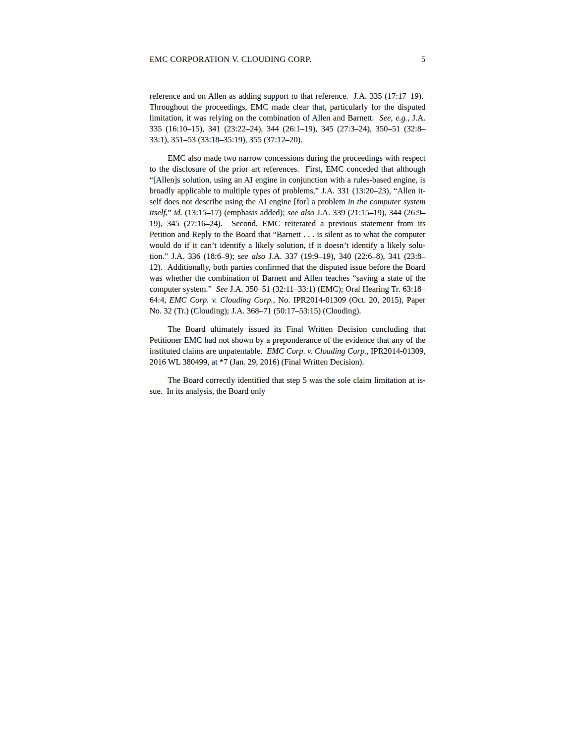EMC Corporation v. Clouding Corp. 5
reference and on Allen as adding support to that reference. J.A. 335 (17:17–19). Throughout the proceedings, EMC made clear that, particularly for the disputed limitation, it was relying on the combination of Allen and Barnett. See, e.g., J.A. 335 (16:10–15), 341 (23:22–24), 344 (26:1–19), 345 (27:3–24), 350–51 (32:8–33:1), 351–53 (33:18–35:19), 355 (37:12–20).
EMC also made two narrow concessions during the proceedings with respect to the disclosure of the prior art references. First, EMC conceded that although “[Allen]s solution, using an AI engine in conjunction with a rules-based engine, is broadly applicable to multiple types of problems,” J.A. 331 (13:20–23), “Allen itself does not describe using the AI engine [for] a problem in the computer system itself,” id. (13:15–17) (emphasis added); see also J.A. 339 (21:15–19), 344 (26:9–19), 345 (27:16–24). Second, EMC reiterated a previous statement from its Petition and Reply to the Board that “Barnett . . . is silent as to what the computer would do if it can’t identify a likely solution, if it doesn’t identify a likely solution.” J.A. 336 (18:6–9); see also J.A. 337 (19:9–19), 340 (22:6–8), 341 (23:8–12). Additionally, both parties confirmed that the disputed issue before the Board was whether the combination of Barnett and Allen teaches “saving a state of the computer system.” See J.A. 350–51 (32:11–33:1) (EMC); Oral Hearing Tr. 63:18–64:4, EMC Corp. v. Clouding Corp., No. IPR2014-01309 (Oct. 20, 2015), Paper No. 32 (Tr.) (Clouding); J.A. 368–71 (50:17–53:15) (Clouding).
The Board ultimately issued its Final Written Decision concluding that Petitioner EMC had not shown by a preponderance of the evidence that any of the instituted claims are unpatentable. EMC Corp. v. Clouding Corp., IPR2014-01309, 2016 WL 380499, at *7 (Jan. 29, 2016) (Final Written Decision).
The Board correctly identified that step 5 was the sole claim limitation at issue. In its analysis, the Board only